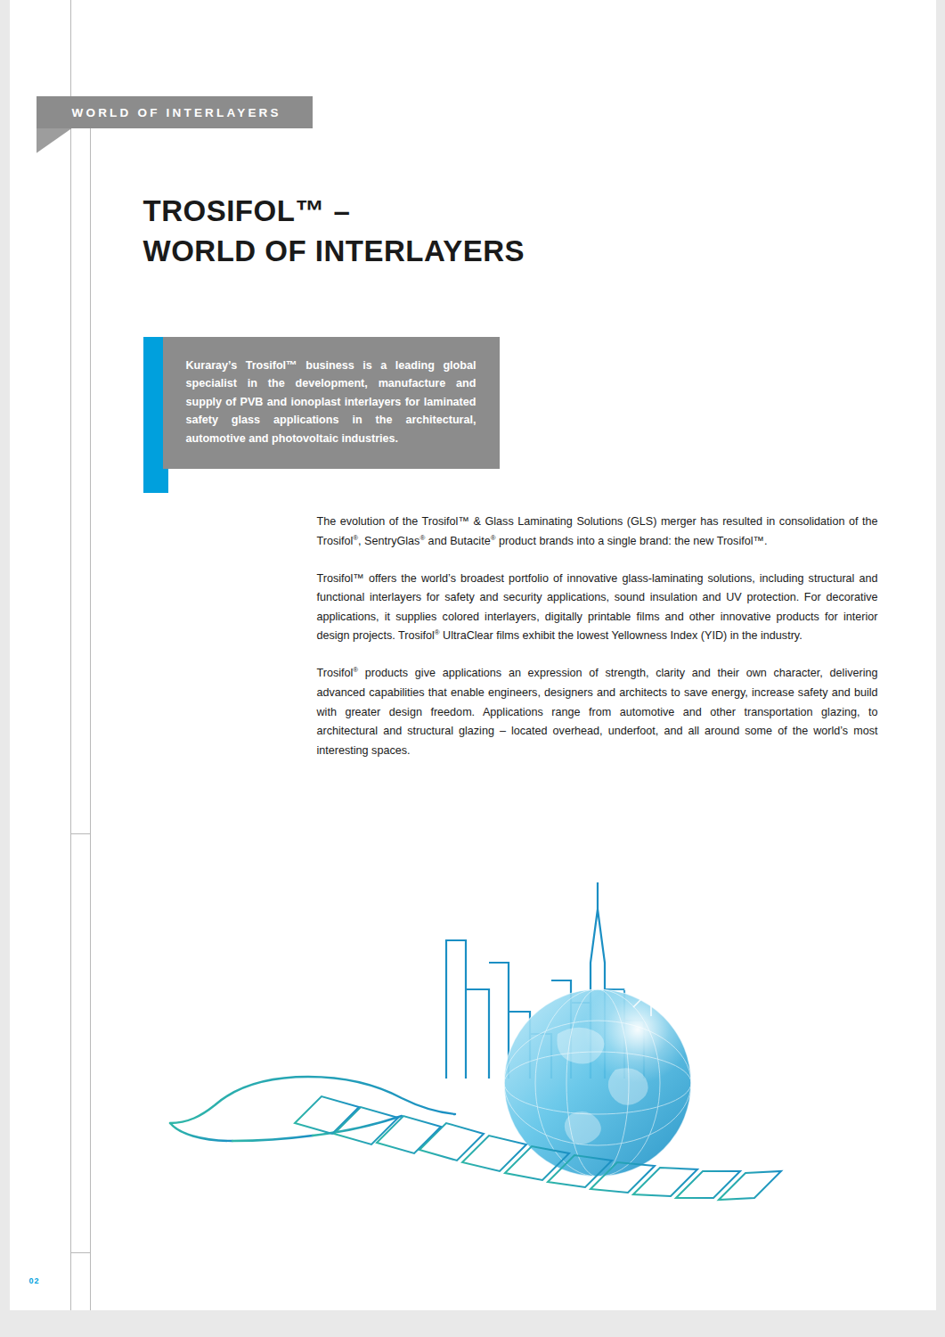WORLD OF INTERLAYERS
TROSIFOL™ –
WORLD OF INTERLAYERS
Kuraray’s Trosifol™ business is a leading global specialist in the development, manufacture and supply of PVB and ionoplast interlayers for laminated safety glass applications in the architectural, automotive and photovoltaic industries.
The evolution of the Trosifol™ & Glass Laminating Solutions (GLS) merger has resulted in consolidation of the Trosifol®, SentryGlas® and Butacite® product brands into a single brand: the new Trosifol™.
Trosifol™ offers the world’s broadest portfolio of innovative glass-laminating solutions, including structural and functional interlayers for safety and security applications, sound insulation and UV protection. For decorative applications, it supplies colored interlayers, digitally printable films and other innovative products for interior design projects. Trosifol® UltraClear films exhibit the lowest Yellowness Index (YID) in the industry.
Trosifol® products give applications an expression of strength, clarity and their own character, delivering advanced capabilities that enable engineers, designers and architects to save energy, increase safety and build with greater design freedom. Applications range from automotive and other transportation glazing, to architectural and structural glazing – located overhead, underfoot, and all around some of the world’s most interesting spaces.
02